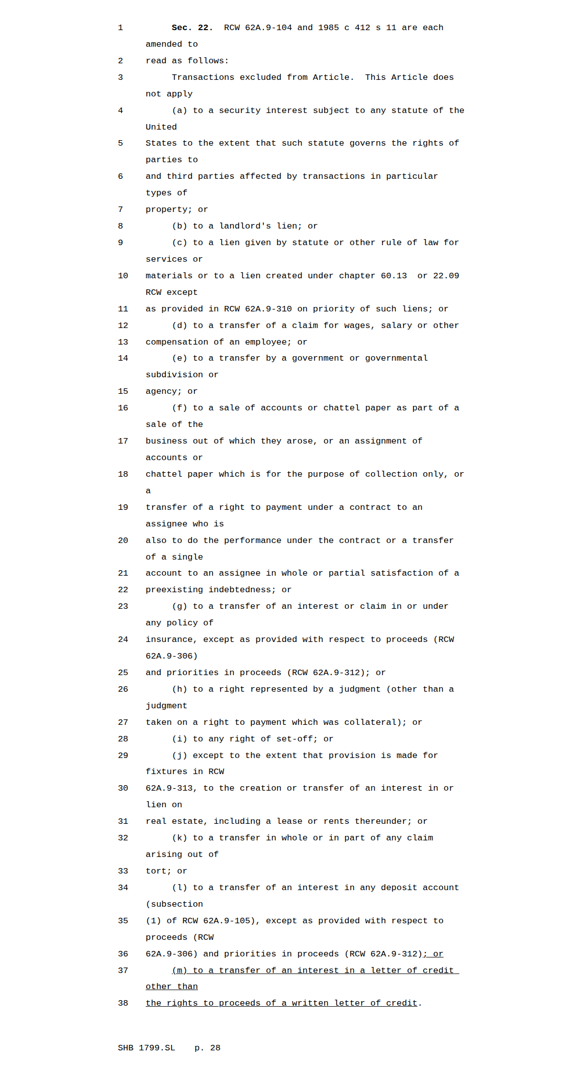1 Sec. 22. RCW 62A.9-104 and 1985 c 412 s 11 are each amended to
2 read as follows:
3 Transactions excluded from Article. This Article does not apply
4 (a) to a security interest subject to any statute of the United
5 States to the extent that such statute governs the rights of parties to
6 and third parties affected by transactions in particular types of
7 property; or
8 (b) to a landlord's lien; or
9 (c) to a lien given by statute or other rule of law for services or
10 materials or to a lien created under chapter 60.13 or 22.09 RCW except
11 as provided in RCW 62A.9-310 on priority of such liens; or
12 (d) to a transfer of a claim for wages, salary or other
13 compensation of an employee; or
14 (e) to a transfer by a government or governmental subdivision or
15 agency; or
16 (f) to a sale of accounts or chattel paper as part of a sale of the
17 business out of which they arose, or an assignment of accounts or
18 chattel paper which is for the purpose of collection only, or a
19 transfer of a right to payment under a contract to an assignee who is
20 also to do the performance under the contract or a transfer of a single
21 account to an assignee in whole or partial satisfaction of a
22 preexisting indebtedness; or
23 (g) to a transfer of an interest or claim in or under any policy of
24 insurance, except as provided with respect to proceeds (RCW 62A.9-306)
25 and priorities in proceeds (RCW 62A.9-312); or
26 (h) to a right represented by a judgment (other than a judgment
27 taken on a right to payment which was collateral); or
28 (i) to any right of set-off; or
29 (j) except to the extent that provision is made for fixtures in RCW
3062A.9-313, to the creation or transfer of an interest in or lien on
31 real estate, including a lease or rents thereunder; or
32 (k) to a transfer in whole or in part of any claim arising out of
33 tort; or
34 (l) to a transfer of an interest in any deposit account (subsection
35(1) of RCW 62A.9-105), except as provided with respect to proceeds (RCW
3662A.9-306) and priorities in proceeds (RCW 62A.9-312); or
37 (m) to a transfer of an interest in a letter of credit other than
38 the rights to proceeds of a written letter of credit.
SHB 1799.SL p. 28